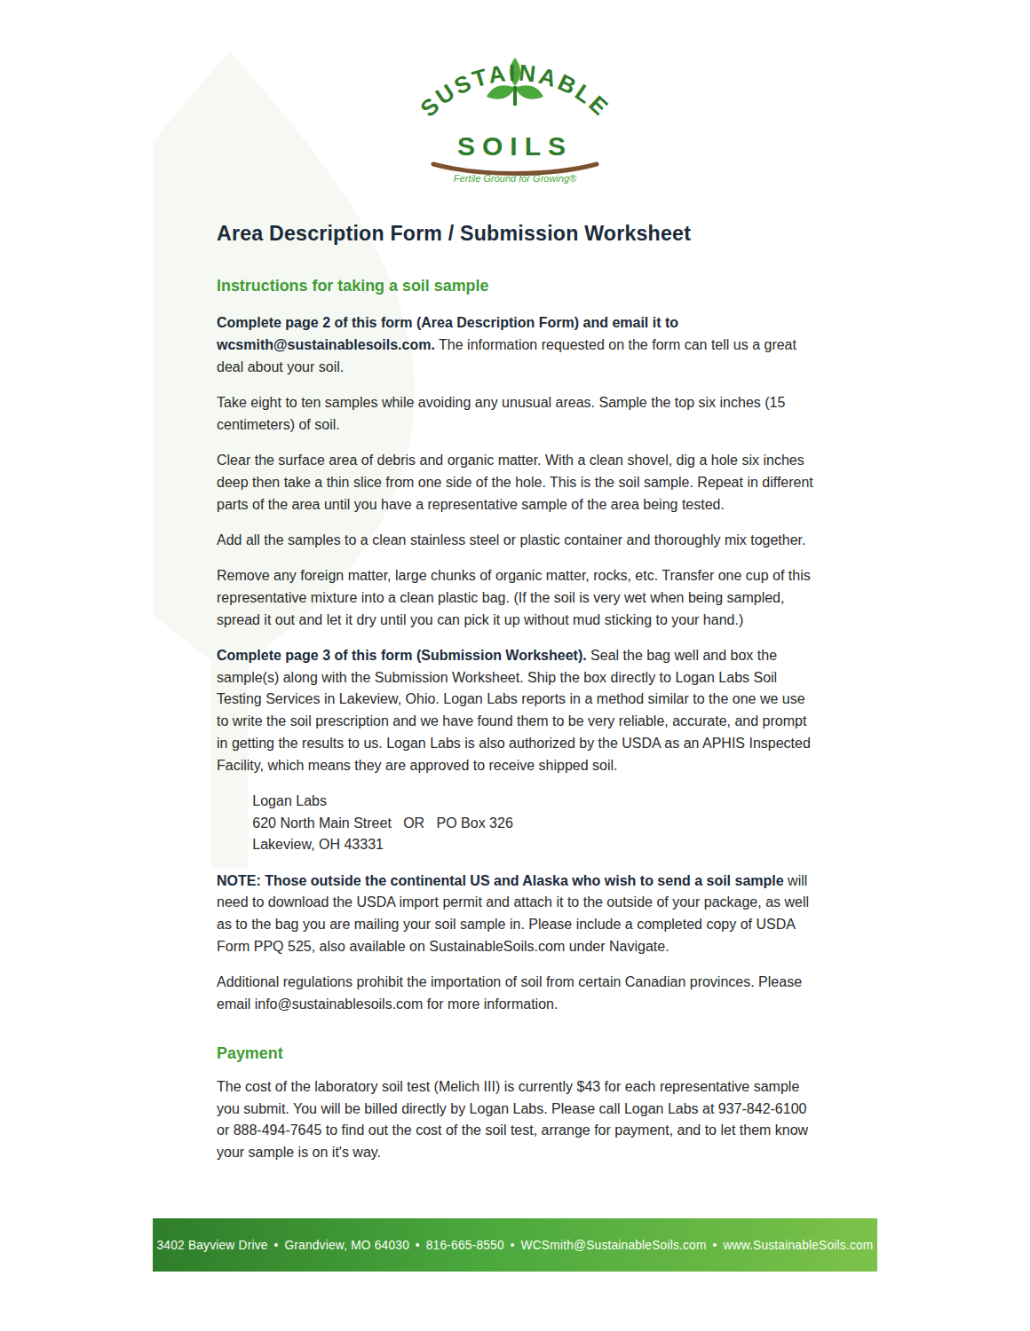SUSTAINABLE SOILS Fertile Ground for Growing®
Area Description Form / Submission Worksheet
Instructions for taking a soil sample
Complete page 2 of this form (Area Description Form) and email it to wcsmith@sustainablesoils.com. The information requested on the form can tell us a great deal about your soil.
Take eight to ten samples while avoiding any unusual areas. Sample the top six inches (15 centimeters) of soil.
Clear the surface area of debris and organic matter. With a clean shovel, dig a hole six inches deep then take a thin slice from one side of the hole. This is the soil sample. Repeat in different parts of the area until you have a representative sample of the area being tested.
Add all the samples to a clean stainless steel or plastic container and thoroughly mix together.
Remove any foreign matter, large chunks of organic matter, rocks, etc. Transfer one cup of this representative mixture into a clean plastic bag. (If the soil is very wet when being sampled, spread it out and let it dry until you can pick it up without mud sticking to your hand.)
Complete page 3 of this form (Submission Worksheet). Seal the bag well and box the sample(s) along with the Submission Worksheet. Ship the box directly to Logan Labs Soil Testing Services in Lakeview, Ohio. Logan Labs reports in a method similar to the one we use to write the soil prescription and we have found them to be very reliable, accurate, and prompt in getting the results to us. Logan Labs is also authorized by the USDA as an APHIS Inspected Facility, which means they are approved to receive shipped soil.
Logan Labs 620 North Main Street OR PO Box 326 Lakeview, OH 43331
NOTE: Those outside the continental US and Alaska who wish to send a soil sample will need to download the USDA import permit and attach it to the outside of your package, as well as to the bag you are mailing your soil sample in. Please include a completed copy of USDA Form PPQ 525, also available on SustainableSoils.com under Navigate.
Additional regulations prohibit the importation of soil from certain Canadian provinces. Please email info@sustainablesoils.com for more information.
Payment
The cost of the laboratory soil test (Melich III) is currently $43 for each representative sample you submit. You will be billed directly by Logan Labs. Please call Logan Labs at 937-842-6100 or 888-494-7645 to find out the cost of the soil test, arrange for payment, and to let them know your sample is on it's way.
3402 Bayview Drive• Grandview, MO 64030• 816-665-8550• WCSmith@SustainableSoils.com• www.SustainableSoils.com